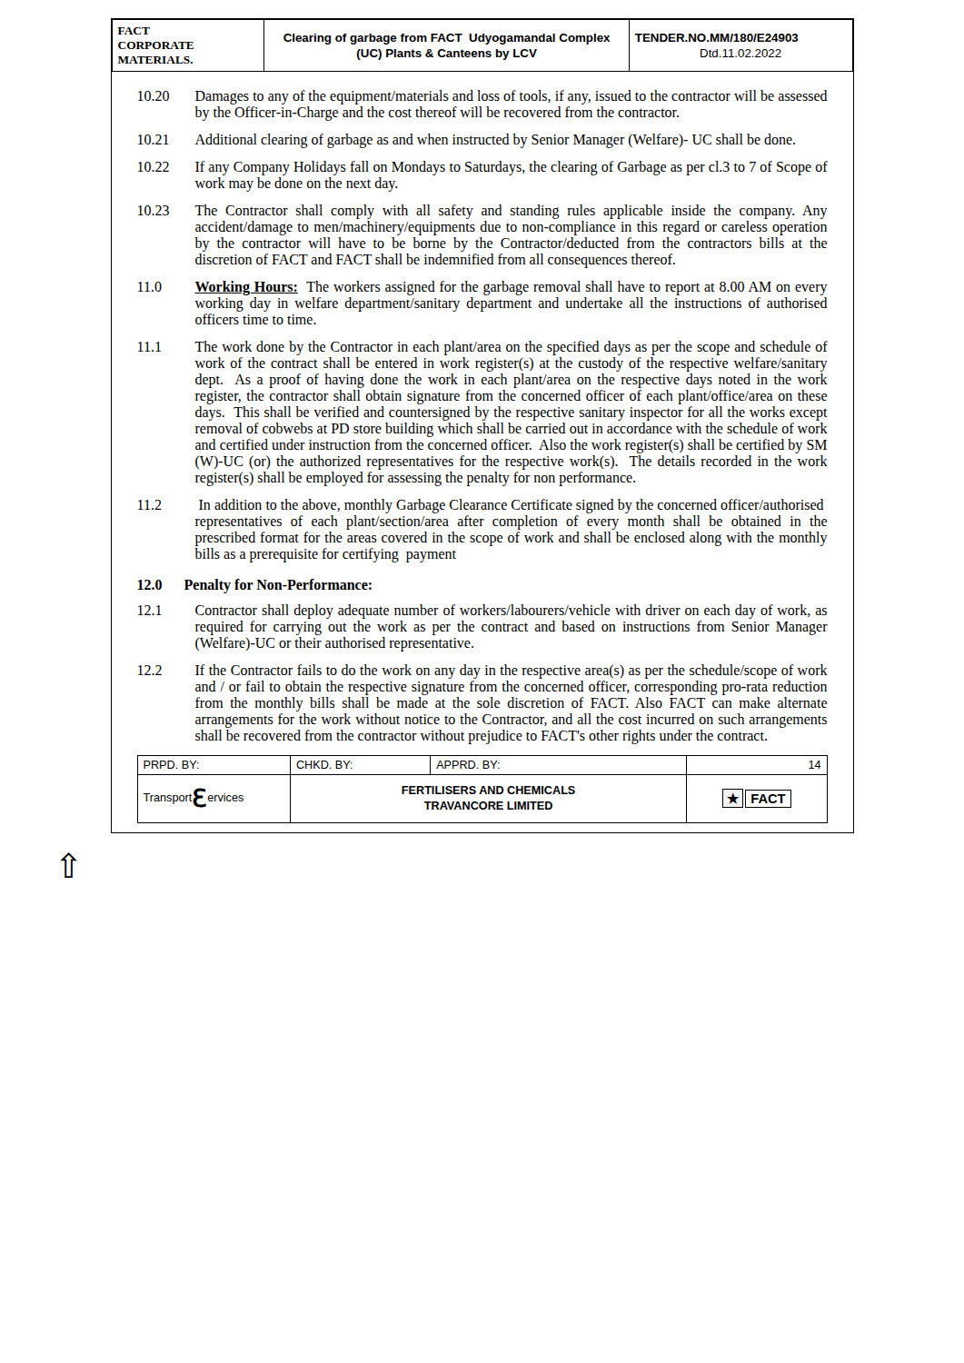| FACT CORPORATE MATERIALS. | Clearing of garbage from FACT Udyogamandal Complex (UC) Plants & Canteens by LCV | TENDER.NO.MM/180/E24903 Dtd.11.02.2022 |
10.20
Damages to any of the equipment/materials and loss of tools, if any, issued to the contractor will be assessed by the Officer-in-Charge and the cost thereof will be recovered from the contractor.
10.21
Additional clearing of garbage as and when instructed by Senior Manager (Welfare)- UC shall be done.
10.22
If any Company Holidays fall on Mondays to Saturdays, the clearing of Garbage as per cl.3 to 7 of Scope of work may be done on the next day.
10.23
The Contractor shall comply with all safety and standing rules applicable inside the company. Any accident/damage to men/machinery/equipments due to non-compliance in this regard or careless operation by the contractor will have to be borne by the Contractor/deducted from the contractors bills at the discretion of FACT and FACT shall be indemnified from all consequences thereof.
11.0
Working Hours: The workers assigned for the garbage removal shall have to report at 8.00 AM on every working day in welfare department/sanitary department and undertake all the instructions of authorised officers time to time.
11.1
The work done by the Contractor in each plant/area on the specified days as per the scope and schedule of work of the contract shall be entered in work register(s) at the custody of the respective welfare/sanitary dept. As a proof of having done the work in each plant/area on the respective days noted in the work register, the contractor shall obtain signature from the concerned officer of each plant/office/area on these days. This shall be verified and countersigned by the respective sanitary inspector for all the works except removal of cobwebs at PD store building which shall be carried out in accordance with the schedule of work and certified under instruction from the concerned officer. Also the work register(s) shall be certified by SM (W)-UC (or) the authorized representatives for the respective work(s). The details recorded in the work register(s) shall be employed for assessing the penalty for non performance.
11.2
In addition to the above, monthly Garbage Clearance Certificate signed by the concerned officer/authorised representatives of each plant/section/area after completion of every month shall be obtained in the prescribed format for the areas covered in the scope of work and shall be enclosed along with the monthly bills as a prerequisite for certifying payment
12.0 Penalty for Non-Performance:
12.1
Contractor shall deploy adequate number of workers/labourers/vehicle with driver on each day of work, as required for carrying out the work as per the contract and based on instructions from Senior Manager (Welfare)-UC or their authorised representative.
12.2
If the Contractor fails to do the work on any day in the respective area(s) as per the schedule/scope of work and / or fail to obtain the respective signature from the concerned officer, corresponding pro-rata reduction from the monthly bills shall be made at the sole discretion of FACT. Also FACT can make alternate arrangements for the work without notice to the Contractor, and all the cost incurred on such arrangements shall be recovered from the contractor without prejudice to FACT's other rights under the contract.
| PRPD. BY: | CHKD. BY: | APPRD. BY: | 14 |
| Transport ℇ ervices | FERTILISERS AND CHEMICALS TRAVANCORE LIMITED | ★ FACT |
⇧